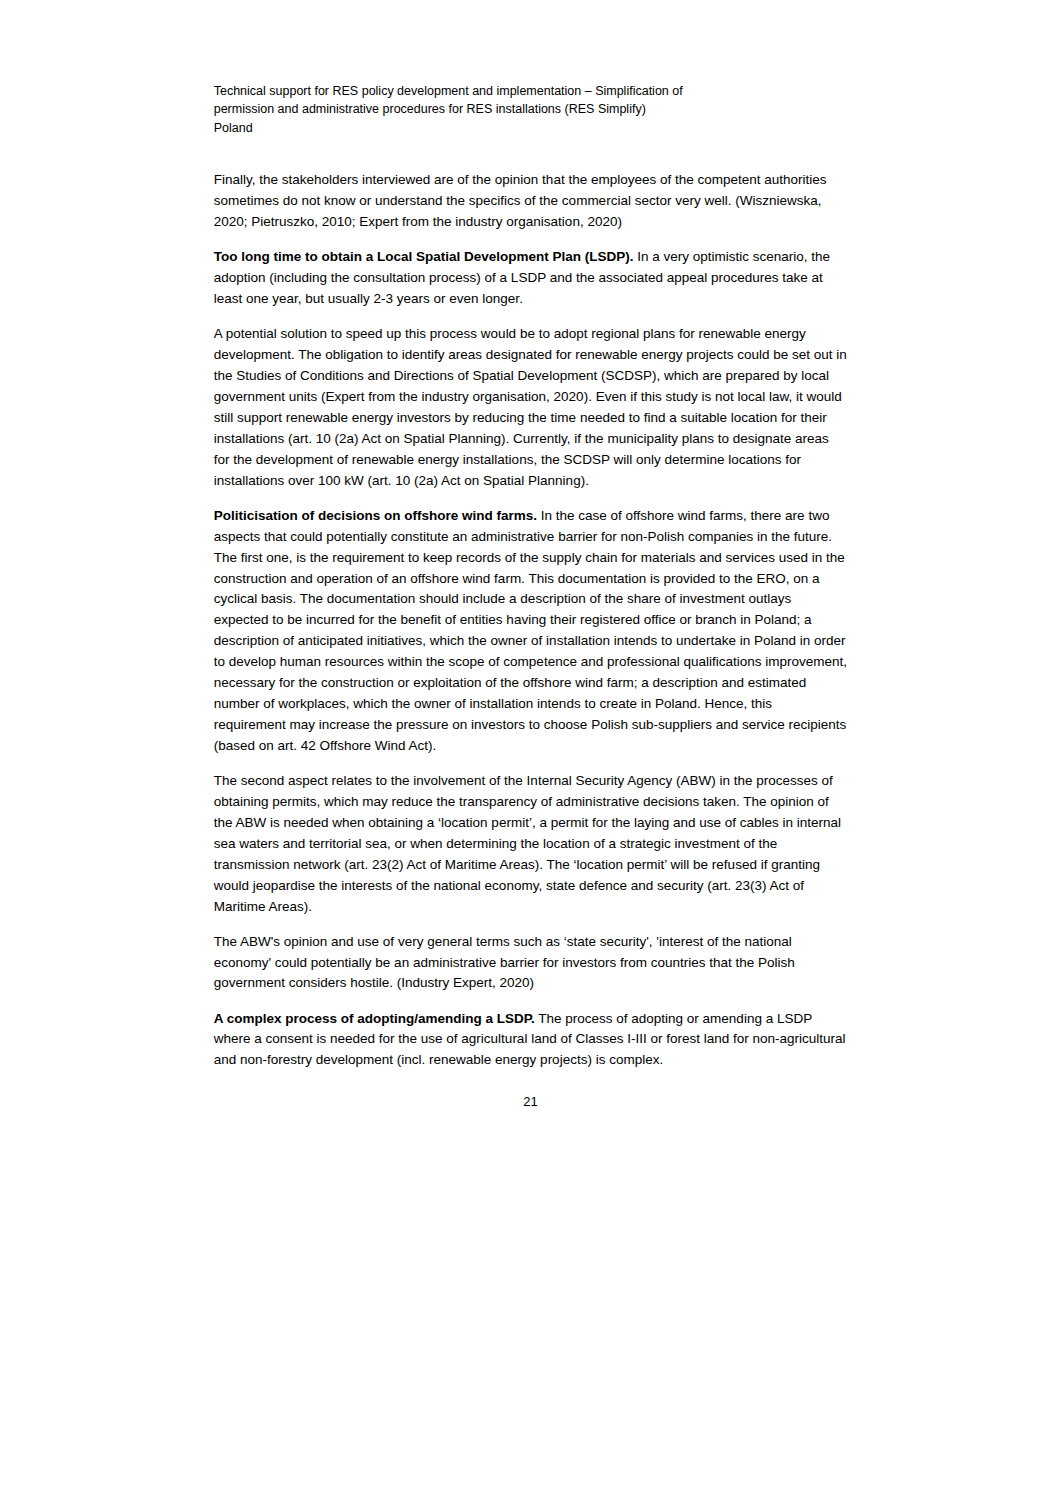Technical support for RES policy development and implementation – Simplification of
permission and administrative procedures for RES installations (RES Simplify)
Poland
Finally, the stakeholders interviewed are of the opinion that the employees of the competent authorities sometimes do not know or understand the specifics of the commercial sector very well. (Wiszniewska, 2020; Pietruszko, 2010; Expert from the industry organisation, 2020)
Too long time to obtain a Local Spatial Development Plan (LSDP). In a very optimistic scenario, the adoption (including the consultation process) of a LSDP and the associated appeal procedures take at least one year, but usually 2-3 years or even longer.
A potential solution to speed up this process would be to adopt regional plans for renewable energy development. The obligation to identify areas designated for renewable energy projects could be set out in the Studies of Conditions and Directions of Spatial Development (SCDSP), which are prepared by local government units (Expert from the industry organisation, 2020). Even if this study is not local law, it would still support renewable energy investors by reducing the time needed to find a suitable location for their installations (art. 10 (2a) Act on Spatial Planning). Currently, if the municipality plans to designate areas for the development of renewable energy installations, the SCDSP will only determine locations for installations over 100 kW (art. 10 (2a) Act on Spatial Planning).
Politicisation of decisions on offshore wind farms. In the case of offshore wind farms, there are two aspects that could potentially constitute an administrative barrier for non-Polish companies in the future. The first one, is the requirement to keep records of the supply chain for materials and services used in the construction and operation of an offshore wind farm. This documentation is provided to the ERO, on a cyclical basis. The documentation should include a description of the share of investment outlays expected to be incurred for the benefit of entities having their registered office or branch in Poland; a description of anticipated initiatives, which the owner of installation intends to undertake in Poland in order to develop human resources within the scope of competence and professional qualifications improvement, necessary for the construction or exploitation of the offshore wind farm; a description and estimated number of workplaces, which the owner of installation intends to create in Poland. Hence, this requirement may increase the pressure on investors to choose Polish sub-suppliers and service recipients (based on art. 42 Offshore Wind Act).
The second aspect relates to the involvement of the Internal Security Agency (ABW) in the processes of obtaining permits, which may reduce the transparency of administrative decisions taken. The opinion of the ABW is needed when obtaining a ‘location permit’, a permit for the laying and use of cables in internal sea waters and territorial sea, or when determining the location of a strategic investment of the transmission network (art. 23(2) Act of Maritime Areas). The ‘location permit’ will be refused if granting would jeopardise the interests of the national economy, state defence and security (art. 23(3) Act of Maritime Areas).
The ABW's opinion and use of very general terms such as ‘state security', 'interest of the national economy' could potentially be an administrative barrier for investors from countries that the Polish government considers hostile. (Industry Expert, 2020)
A complex process of adopting/amending a LSDP. The process of adopting or amending a LSDP where a consent is needed for the use of agricultural land of Classes I-III or forest land for non-agricultural and non-forestry development (incl. renewable energy projects) is complex.
21